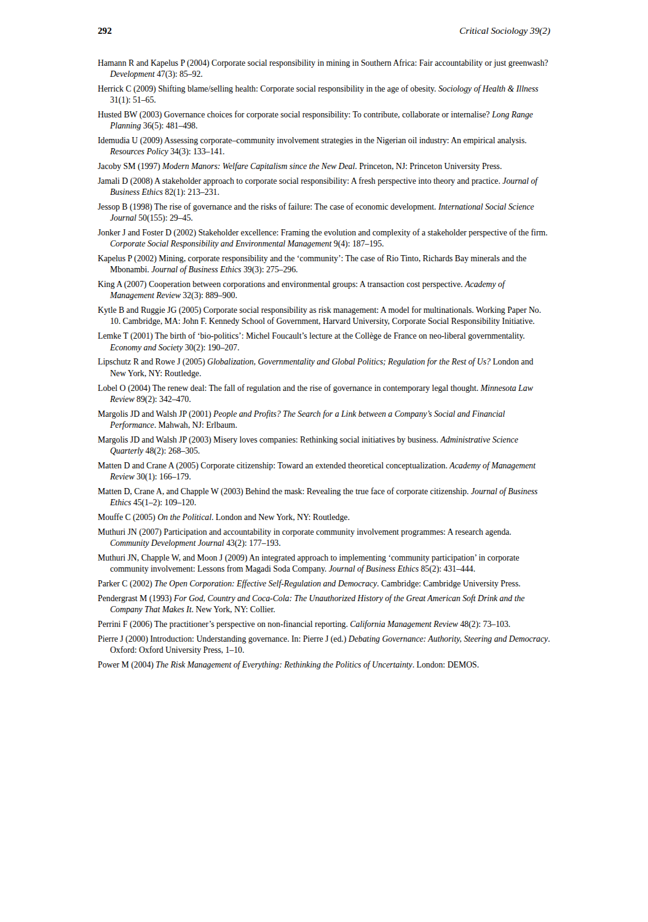292 Critical Sociology 39(2)
Hamann R and Kapelus P (2004) Corporate social responsibility in mining in Southern Africa: Fair accountability or just greenwash? Development 47(3): 85–92.
Herrick C (2009) Shifting blame/selling health: Corporate social responsibility in the age of obesity. Sociology of Health & Illness 31(1): 51–65.
Husted BW (2003) Governance choices for corporate social responsibility: To contribute, collaborate or internalise? Long Range Planning 36(5): 481–498.
Idemudia U (2009) Assessing corporate–community involvement strategies in the Nigerian oil industry: An empirical analysis. Resources Policy 34(3): 133–141.
Jacoby SM (1997) Modern Manors: Welfare Capitalism since the New Deal. Princeton, NJ: Princeton University Press.
Jamali D (2008) A stakeholder approach to corporate social responsibility: A fresh perspective into theory and practice. Journal of Business Ethics 82(1): 213–231.
Jessop B (1998) The rise of governance and the risks of failure: The case of economic development. International Social Science Journal 50(155): 29–45.
Jonker J and Foster D (2002) Stakeholder excellence: Framing the evolution and complexity of a stakeholder perspective of the firm. Corporate Social Responsibility and Environmental Management 9(4): 187–195.
Kapelus P (2002) Mining, corporate responsibility and the ‘community’: The case of Rio Tinto, Richards Bay minerals and the Mbonambi. Journal of Business Ethics 39(3): 275–296.
King A (2007) Cooperation between corporations and environmental groups: A transaction cost perspective. Academy of Management Review 32(3): 889–900.
Kytle B and Ruggie JG (2005) Corporate social responsibility as risk management: A model for multinationals. Working Paper No. 10. Cambridge, MA: John F. Kennedy School of Government, Harvard University, Corporate Social Responsibility Initiative.
Lemke T (2001) The birth of ‘bio-politics’: Michel Foucault’s lecture at the Collège de France on neo-liberal governmentality. Economy and Society 30(2): 190–207.
Lipschutz R and Rowe J (2005) Globalization, Governmentality and Global Politics; Regulation for the Rest of Us? London and New York, NY: Routledge.
Lobel O (2004) The renew deal: The fall of regulation and the rise of governance in contemporary legal thought. Minnesota Law Review 89(2): 342–470.
Margolis JD and Walsh JP (2001) People and Profits? The Search for a Link between a Company’s Social and Financial Performance. Mahwah, NJ: Erlbaum.
Margolis JD and Walsh JP (2003) Misery loves companies: Rethinking social initiatives by business. Administrative Science Quarterly 48(2): 268–305.
Matten D and Crane A (2005) Corporate citizenship: Toward an extended theoretical conceptualization. Academy of Management Review 30(1): 166–179.
Matten D, Crane A, and Chapple W (2003) Behind the mask: Revealing the true face of corporate citizenship. Journal of Business Ethics 45(1–2): 109–120.
Mouffe C (2005) On the Political. London and New York, NY: Routledge.
Muthuri JN (2007) Participation and accountability in corporate community involvement programmes: A research agenda. Community Development Journal 43(2): 177–193.
Muthuri JN, Chapple W, and Moon J (2009) An integrated approach to implementing ‘community participation’ in corporate community involvement: Lessons from Magadi Soda Company. Journal of Business Ethics 85(2): 431–444.
Parker C (2002) The Open Corporation: Effective Self-Regulation and Democracy. Cambridge: Cambridge University Press.
Pendergrast M (1993) For God, Country and Coca-Cola: The Unauthorized History of the Great American Soft Drink and the Company That Makes It. New York, NY: Collier.
Perrini F (2006) The practitioner’s perspective on non-financial reporting. California Management Review 48(2): 73–103.
Pierre J (2000) Introduction: Understanding governance. In: Pierre J (ed.) Debating Governance: Authority, Steering and Democracy. Oxford: Oxford University Press, 1–10.
Power M (2004) The Risk Management of Everything: Rethinking the Politics of Uncertainty. London: DEMOS.